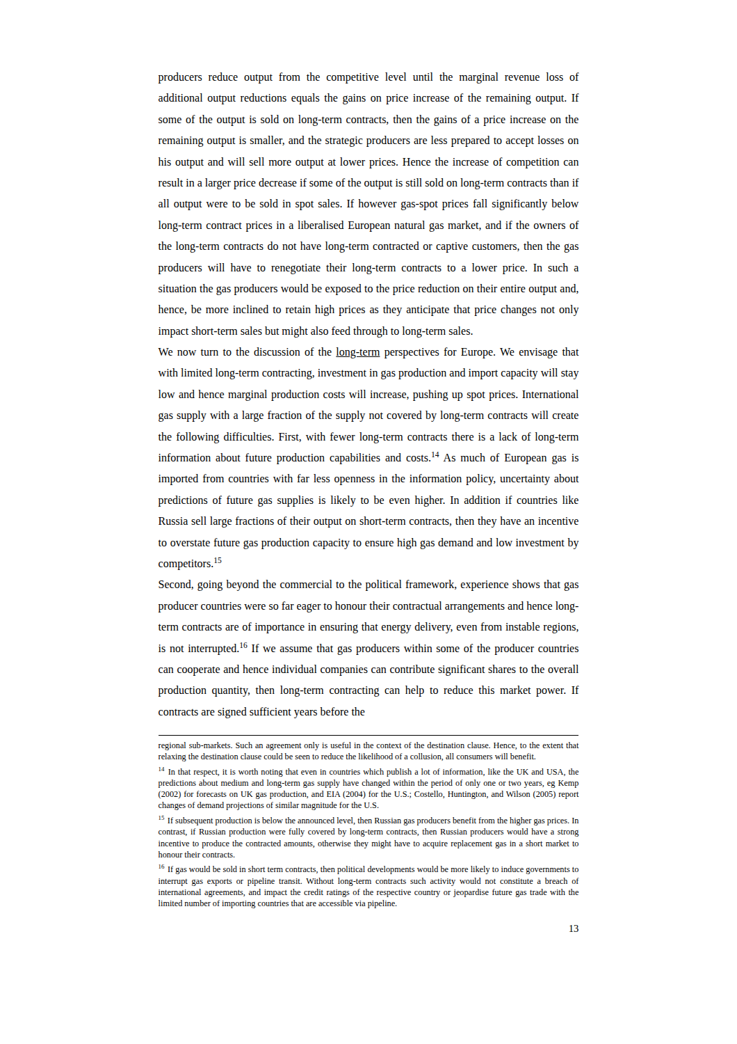producers reduce output from the competitive level until the marginal revenue loss of additional output reductions equals the gains on price increase of the remaining output. If some of the output is sold on long-term contracts, then the gains of a price increase on the remaining output is smaller, and the strategic producers are less prepared to accept losses on his output and will sell more output at lower prices. Hence the increase of competition can result in a larger price decrease if some of the output is still sold on long-term contracts than if all output were to be sold in spot sales. If however gas-spot prices fall significantly below long-term contract prices in a liberalised European natural gas market, and if the owners of the long-term contracts do not have long-term contracted or captive customers, then the gas producers will have to renegotiate their long-term contracts to a lower price. In such a situation the gas producers would be exposed to the price reduction on their entire output and, hence, be more inclined to retain high prices as they anticipate that price changes not only impact short-term sales but might also feed through to long-term sales.
We now turn to the discussion of the long-term perspectives for Europe. We envisage that with limited long-term contracting, investment in gas production and import capacity will stay low and hence marginal production costs will increase, pushing up spot prices. International gas supply with a large fraction of the supply not covered by long-term contracts will create the following difficulties. First, with fewer long-term contracts there is a lack of long-term information about future production capabilities and costs.14 As much of European gas is imported from countries with far less openness in the information policy, uncertainty about predictions of future gas supplies is likely to be even higher. In addition if countries like Russia sell large fractions of their output on short-term contracts, then they have an incentive to overstate future gas production capacity to ensure high gas demand and low investment by competitors.15
Second, going beyond the commercial to the political framework, experience shows that gas producer countries were so far eager to honour their contractual arrangements and hence long-term contracts are of importance in ensuring that energy delivery, even from instable regions, is not interrupted.16 If we assume that gas producers within some of the producer countries can cooperate and hence individual companies can contribute significant shares to the overall production quantity, then long-term contracting can help to reduce this market power. If contracts are signed sufficient years before the
regional sub-markets. Such an agreement only is useful in the context of the destination clause. Hence, to the extent that relaxing the destination clause could be seen to reduce the likelihood of a collusion, all consumers will benefit.
14 In that respect, it is worth noting that even in countries which publish a lot of information, like the UK and USA, the predictions about medium and long-term gas supply have changed within the period of only one or two years, eg Kemp (2002) for forecasts on UK gas production, and EIA (2004) for the U.S.; Costello, Huntington, and Wilson (2005) report changes of demand projections of similar magnitude for the U.S.
15 If subsequent production is below the announced level, then Russian gas producers benefit from the higher gas prices. In contrast, if Russian production were fully covered by long-term contracts, then Russian producers would have a strong incentive to produce the contracted amounts, otherwise they might have to acquire replacement gas in a short market to honour their contracts.
16 If gas would be sold in short term contracts, then political developments would be more likely to induce governments to interrupt gas exports or pipeline transit. Without long-term contracts such activity would not constitute a breach of international agreements, and impact the credit ratings of the respective country or jeopardise future gas trade with the limited number of importing countries that are accessible via pipeline.
13